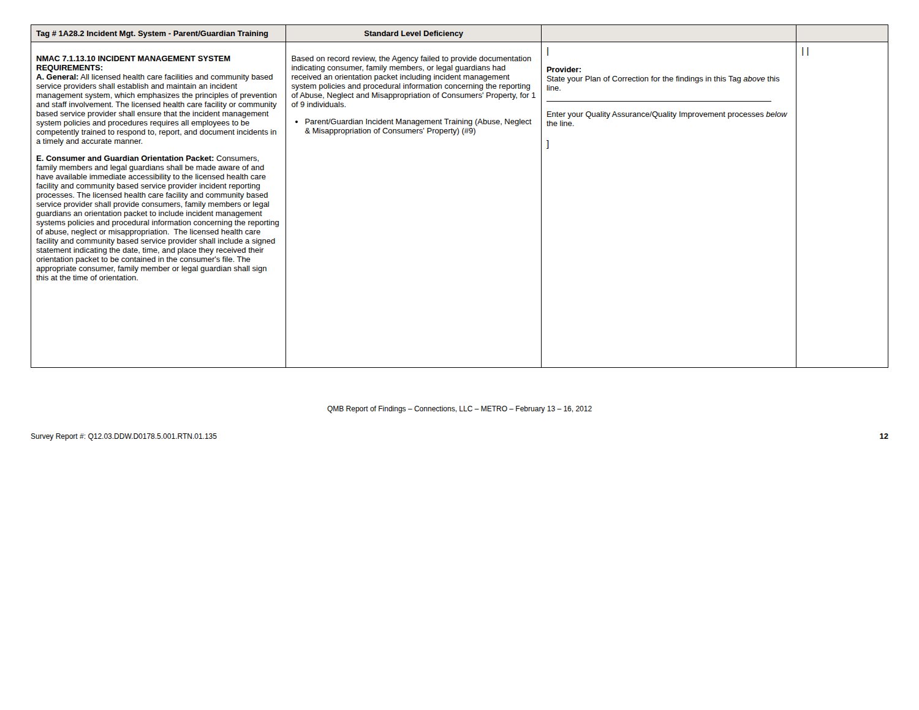| Tag # 1A28.2 Incident Mgt. System - Parent/Guardian Training | Standard Level Deficiency | | |
| NMAC 7.1.13.10 INCIDENT MANAGEMENT SYSTEM REQUIREMENTS: A. General: All licensed health care facilities and community based service providers shall establish and maintain an incident management system, which emphasizes the principles of prevention and staff involvement. The licensed health care facility or community based service provider shall ensure that the incident management system policies and procedures requires all employees to be competently trained to respond to, report, and document incidents in a timely and accurate manner. E. Consumer and Guardian Orientation Packet: Consumers, family members and legal guardians shall be made aware of and have available immediate accessibility to the licensed health care facility and community based service provider incident reporting processes. The licensed health care facility and community based service provider shall provide consumers, family members or legal guardians an orientation packet to include incident management systems policies and procedural information concerning the reporting of abuse, neglect or misappropriation. The licensed health care facility and community based service provider shall include a signed statement indicating the date, time, and place they received their orientation packet to be contained in the consumer's file. The appropriate consumer, family member or legal guardian shall sign this at the time of orientation. | Based on record review, the Agency failed to provide documentation indicating consumer, family members, or legal guardians had received an orientation packet including incident management system policies and procedural information concerning the reporting of Abuse, Neglect and Misappropriation of Consumers' Property, for 1 of 9 individuals. Parent/Guardian Incident Management Training (Abuse, Neglect & Misappropriation of Consumers' Property) (#9) | / Provider: State your Plan of Correction for the findings in this Tag above this line. Enter your Quality Assurance/Quality Improvement processes below the line. ] | / / |
QMB Report of Findings – Connections, LLC – METRO – February 13 – 16, 2012
Survey Report #: Q12.03.DDW.D0178.5.001.RTN.01.135
12